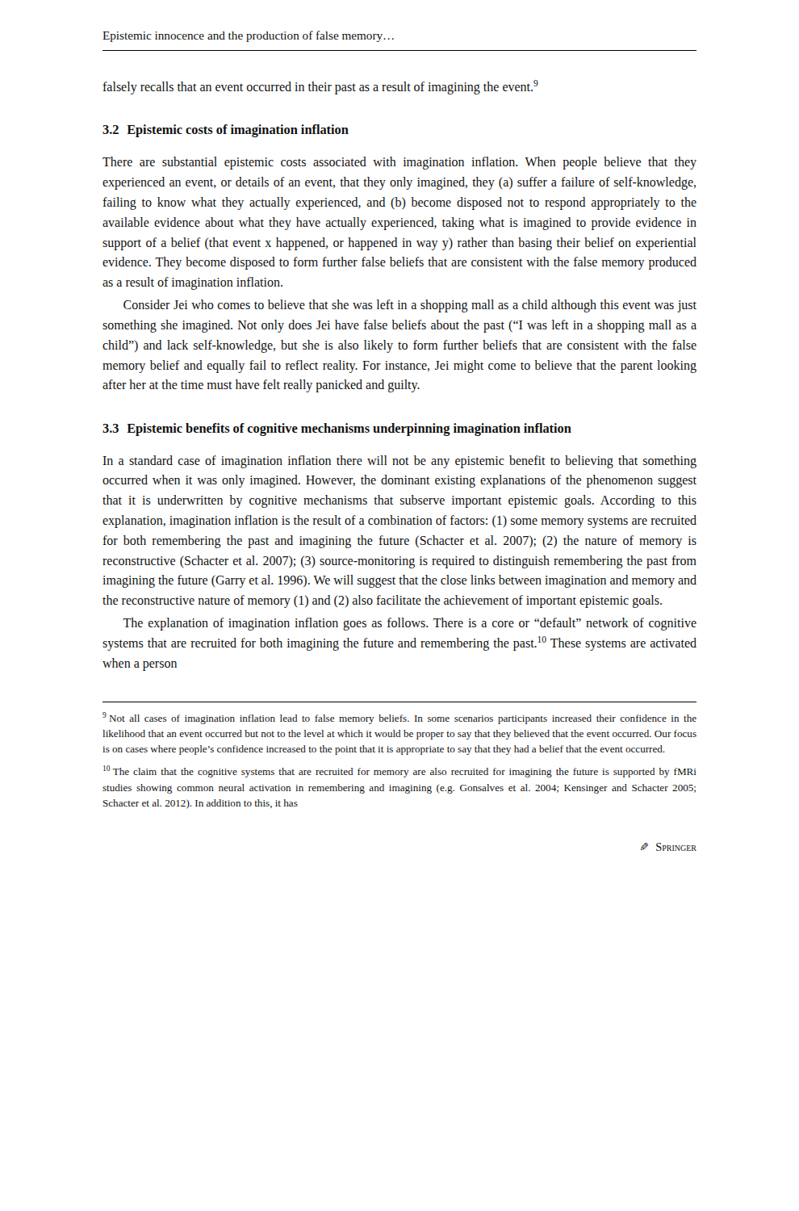Epistemic innocence and the production of false memory…
falsely recalls that an event occurred in their past as a result of imagining the event.9
3.2 Epistemic costs of imagination inflation
There are substantial epistemic costs associated with imagination inflation. When people believe that they experienced an event, or details of an event, that they only imagined, they (a) suffer a failure of self-knowledge, failing to know what they actually experienced, and (b) become disposed not to respond appropriately to the available evidence about what they have actually experienced, taking what is imagined to provide evidence in support of a belief (that event x happened, or happened in way y) rather than basing their belief on experiential evidence. They become disposed to form further false beliefs that are consistent with the false memory produced as a result of imagination inflation.
Consider Jei who comes to believe that she was left in a shopping mall as a child although this event was just something she imagined. Not only does Jei have false beliefs about the past (“I was left in a shopping mall as a child”) and lack self-knowledge, but she is also likely to form further beliefs that are consistent with the false memory belief and equally fail to reflect reality. For instance, Jei might come to believe that the parent looking after her at the time must have felt really panicked and guilty.
3.3 Epistemic benefits of cognitive mechanisms underpinning imagination inflation
In a standard case of imagination inflation there will not be any epistemic benefit to believing that something occurred when it was only imagined. However, the dominant existing explanations of the phenomenon suggest that it is underwritten by cognitive mechanisms that subserve important epistemic goals. According to this explanation, imagination inflation is the result of a combination of factors: (1) some memory systems are recruited for both remembering the past and imagining the future (Schacter et al. 2007); (2) the nature of memory is reconstructive (Schacter et al. 2007); (3) source-monitoring is required to distinguish remembering the past from imagining the future (Garry et al. 1996). We will suggest that the close links between imagination and memory and the reconstructive nature of memory (1) and (2) also facilitate the achievement of important epistemic goals.
The explanation of imagination inflation goes as follows. There is a core or “default” network of cognitive systems that are recruited for both imagining the future and remembering the past.10 These systems are activated when a person
9Not all cases of imagination inflation lead to false memory beliefs. In some scenarios participants increased their confidence in the likelihood that an event occurred but not to the level at which it would be proper to say that they believed that the event occurred. Our focus is on cases where people’s confidence increased to the point that it is appropriate to say that they had a belief that the event occurred.
10The claim that the cognitive systems that are recruited for memory are also recruited for imagining the future is supported by fMRi studies showing common neural activation in remembering and imagining (e.g. Gonsalves et al. 2004; Kensinger and Schacter 2005; Schacter et al. 2012). In addition to this, it has
✎ Springer